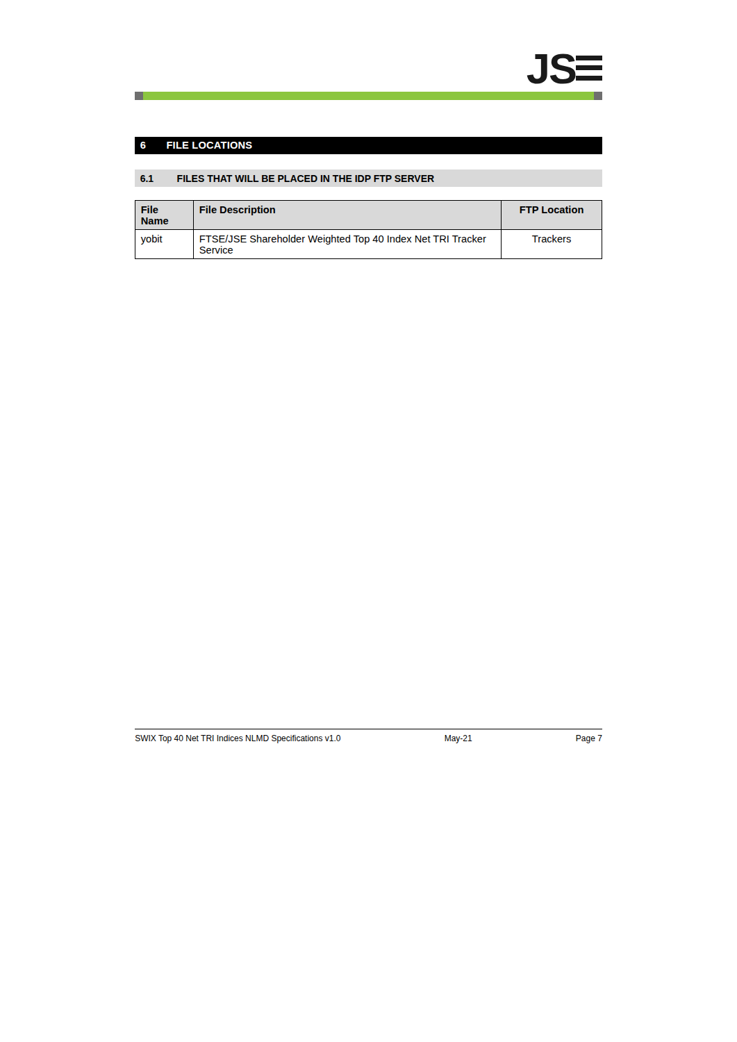JS
6 FILE LOCATIONS
6.1 FILES THAT WILL BE PLACED IN THE IDP FTP SERVER
| File Name | File Description | FTP Location |
| --- | --- | --- |
| yobit | FTSE/JSE Shareholder Weighted Top 40 Index Net TRI Tracker Service | Trackers |
SWIX Top 40 Net TRI Indices NLMD Specifications v1.0
May-21
Page 7